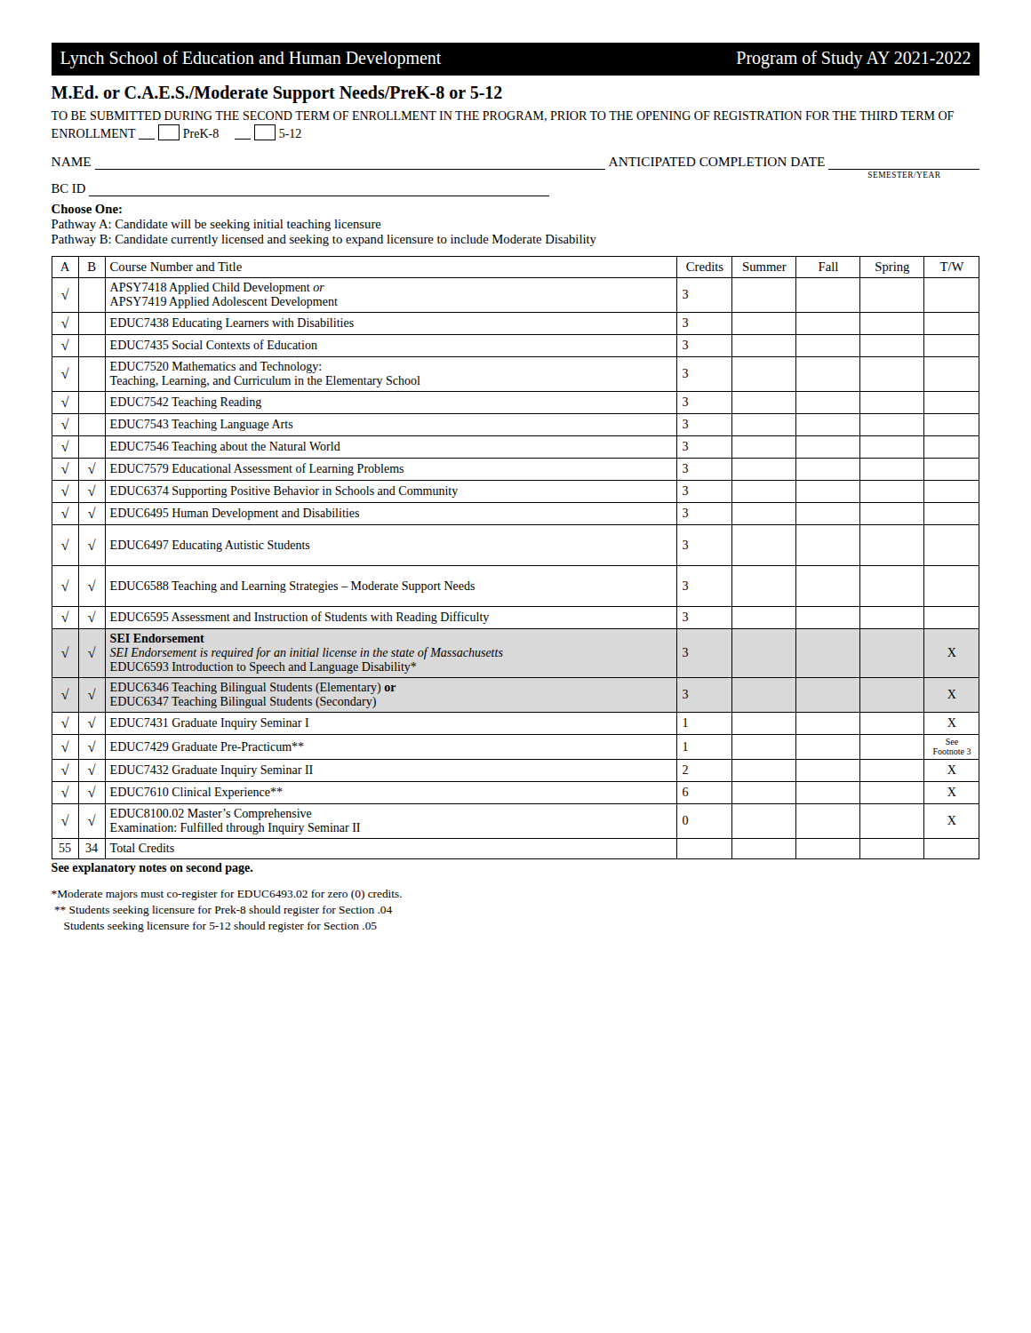Lynch School of Education and Human Development
Program of Study AY 2021-2022
M.Ed. or C.A.E.S./Moderate Support Needs/PreK-8 or 5-12
To be submitted during the second term of enrollment in the program, prior to the opening of registration for the third term of enrollment PreK-8 5-12
NAME ANTICIPATED COMPLETION DATE
SEMESTER/YEAR
BC ID
Choose One:
Pathway A: Candidate will be seeking initial teaching licensure
Pathway B: Candidate currently licensed and seeking to expand licensure to include Moderate Disability
| A | B | Course Number and Title | Credits | Summer | Fall | Spring | T/W |
| --- | --- | --- | --- | --- | --- | --- | --- |
| √ | | APSY7418 Applied Child Development or APSY7419 Applied Adolescent Development | 3 | | | | |
| √ | | EDUC7438 Educating Learners with Disabilities | 3 | | | | |
| √ | | EDUC7435 Social Contexts of Education | 3 | | | | |
| √ | | EDUC7520 Mathematics and Technology: Teaching, Learning, and Curriculum in the Elementary School | 3 | | | | |
| √ | | EDUC7542 Teaching Reading | 3 | | | | |
| √ | | EDUC7543 Teaching Language Arts | 3 | | | | |
| √ | | EDUC7546 Teaching about the Natural World | 3 | | | | |
| √ | √ | EDUC7579 Educational Assessment of Learning Problems | 3 | | | | |
| √ | √ | EDUC6374 Supporting Positive Behavior in Schools and Community | 3 | | | | |
| √ | √ | EDUC6495 Human Development and Disabilities | 3 | | | | |
| √ | √ | EDUC6497 Educating Autistic Students | 3 | | | | |
| √ | √ | EDUC6588 Teaching and Learning Strategies – Moderate Support Needs | 3 | | | | |
| √ | √ | EDUC6595 Assessment and Instruction of Students with Reading Difficulty | 3 | | | | |
| √ | √ | SEI Endorsement SEI Endorsement is required for an initial license in the state of Massachusetts EDUC6593 Introduction to Speech and Language Disability* | 3 | | | | X |
| √ | √ | EDUC6346 Teaching Bilingual Students (Elementary) or EDUC6347 Teaching Bilingual Students (Secondary) | 3 | | | | X |
| √ | √ | EDUC7431 Graduate Inquiry Seminar I | 1 | | | | X |
| √ | √ | EDUC7429 Graduate Pre-Practicum** | 1 | | | | See Footnote 3 |
| √ | √ | EDUC7432 Graduate Inquiry Seminar II | 2 | | | | X |
| √ | √ | EDUC7610 Clinical Experience** | 6 | | | | X |
| √ | √ | EDUC8100.02 Master’s Comprehensive Examination: Fulfilled through Inquiry Seminar II | 0 | | | | X |
| 55 | 34 | Total Credits | | | | | |
See explanatory notes on second page.
*Moderate majors must co-register for EDUC6493.02 for zero (0) credits.
** Students seeking licensure for Prek-8 should register for Section .04
Students seeking licensure for 5-12 should register for Section .05